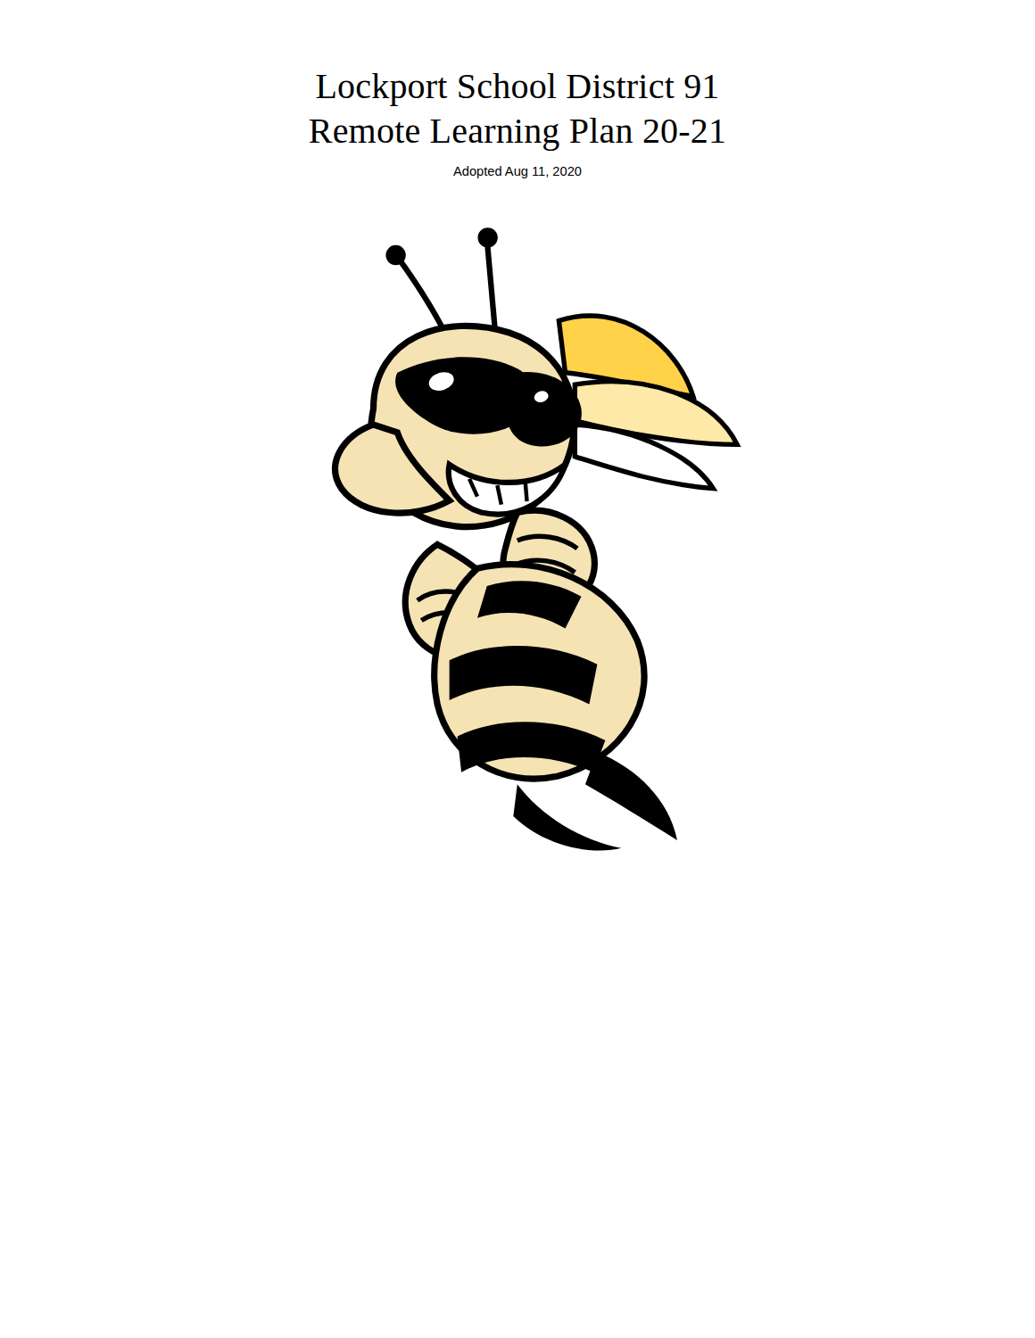Lockport School District 91
Remote Learning Plan 20-21
Adopted Aug 11, 2020